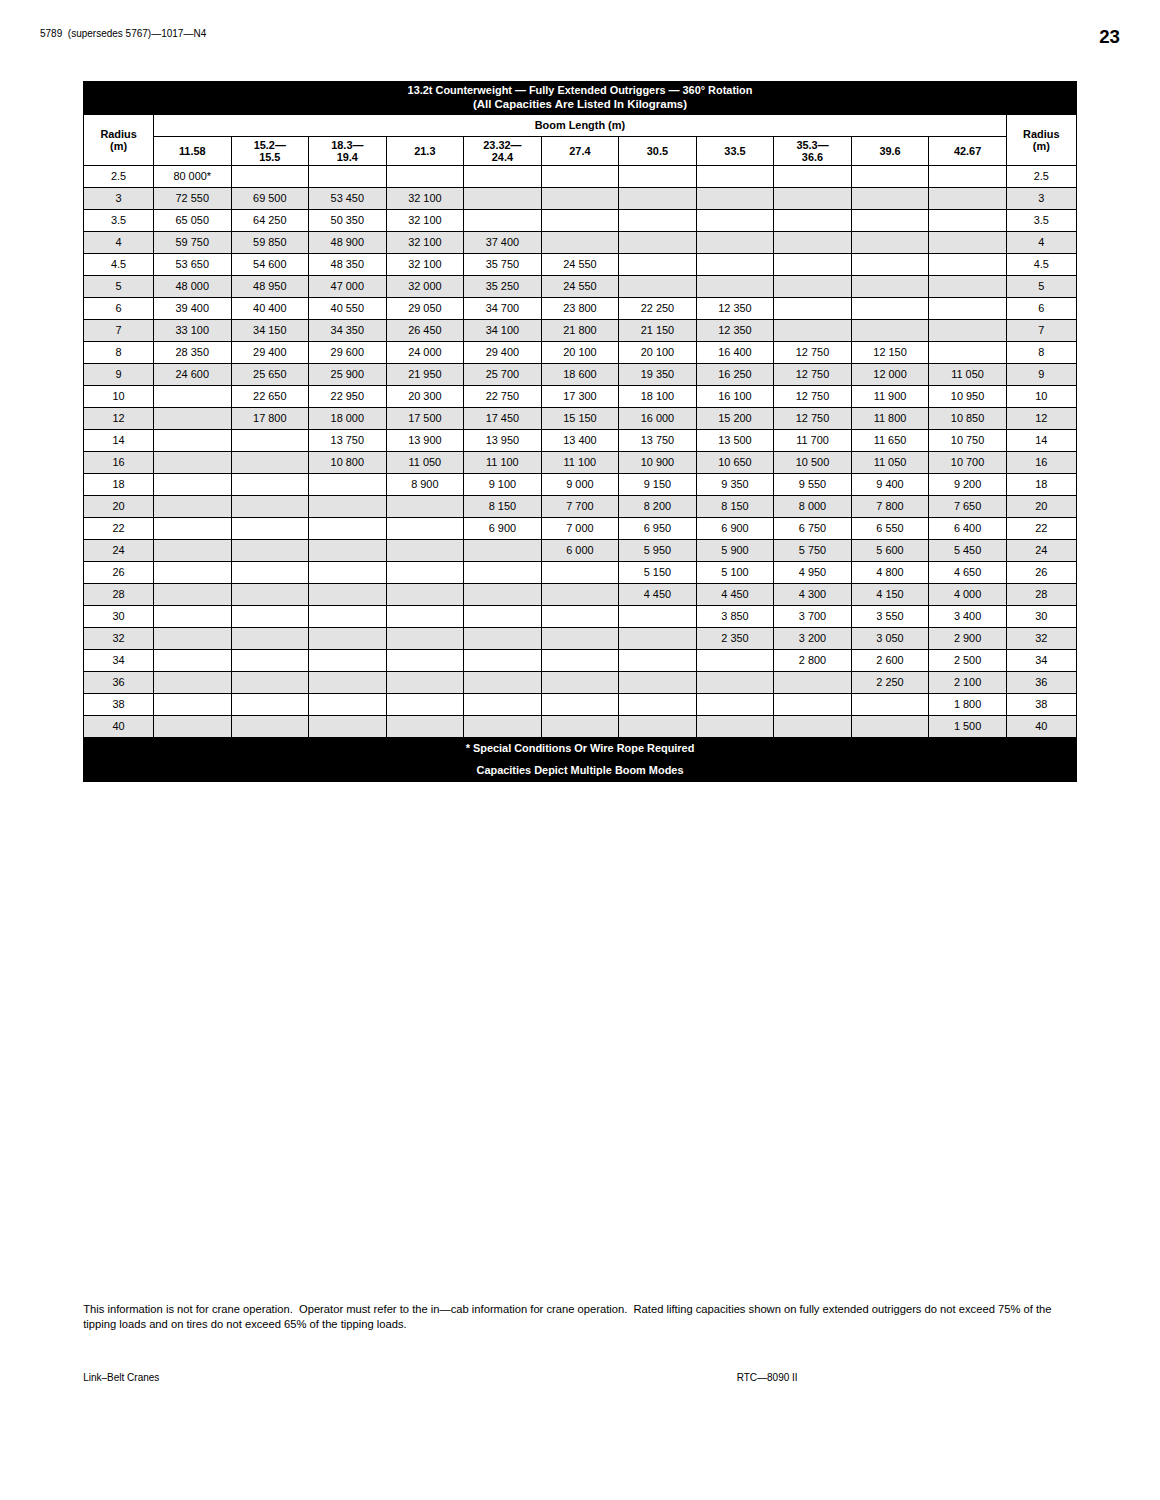5789 (supersedes 5767)—1017—N4
23
| 13.2t Counterweight — Fully Extended Outriggers — 360° Rotation (All Capacities Are Listed In Kilograms) |
| Radius (m) | Boom Length (m) | Radius (m) |
| 11.58 | 15.2— 15.5 | 18.3— 19.4 | 21.3 | 23.32— 24.4 | 27.4 | 30.5 | 33.5 | 35.3— 36.6 | 39.6 | 42.67 |
| 2.5 | 80 000* | | | | | | | | | | | 2.5 |
| 3 | 72 550 | 69 500 | 53 450 | 32 100 | | | | | | | | 3 |
| 3.5 | 65 050 | 64 250 | 50 350 | 32 100 | | | | | | | | 3.5 |
| 4 | 59 750 | 59 850 | 48 900 | 32 100 | 37 400 | | | | | | | 4 |
| 4.5 | 53 650 | 54 600 | 48 350 | 32 100 | 35 750 | 24 550 | | | | | | 4.5 |
| 5 | 48 000 | 48 950 | 47 000 | 32 000 | 35 250 | 24 550 | | | | | | 5 |
| 6 | 39 400 | 40 400 | 40 550 | 29 050 | 34 700 | 23 800 | 22 250 | 12 350 | | | | 6 |
| 7 | 33 100 | 34 150 | 34 350 | 26 450 | 34 100 | 21 800 | 21 150 | 12 350 | | | | 7 |
| 8 | 28 350 | 29 400 | 29 600 | 24 000 | 29 400 | 20 100 | 20 100 | 16 400 | 12 750 | 12 150 | | 8 |
| 9 | 24 600 | 25 650 | 25 900 | 21 950 | 25 700 | 18 600 | 19 350 | 16 250 | 12 750 | 12 000 | 11 050 | 9 |
| 10 | | 22 650 | 22 950 | 20 300 | 22 750 | 17 300 | 18 100 | 16 100 | 12 750 | 11 900 | 10 950 | 10 |
| 12 | | 17 800 | 18 000 | 17 500 | 17 450 | 15 150 | 16 000 | 15 200 | 12 750 | 11 800 | 10 850 | 12 |
| 14 | | | 13 750 | 13 900 | 13 950 | 13 400 | 13 750 | 13 500 | 11 700 | 11 650 | 10 750 | 14 |
| 16 | | | 10 800 | 11 050 | 11 100 | 11 100 | 10 900 | 10 650 | 10 500 | 11 050 | 10 700 | 16 |
| 18 | | | | 8 900 | 9 100 | 9 000 | 9 150 | 9 350 | 9 550 | 9 400 | 9 200 | 18 |
| 20 | | | | | 8 150 | 7 700 | 8 200 | 8 150 | 8 000 | 7 800 | 7 650 | 20 |
| 22 | | | | | 6 900 | 7 000 | 6 950 | 6 900 | 6 750 | 6 550 | 6 400 | 22 |
| 24 | | | | | | 6 000 | 5 950 | 5 900 | 5 750 | 5 600 | 5 450 | 24 |
| 26 | | | | | | | 5 150 | 5 100 | 4 950 | 4 800 | 4 650 | 26 |
| 28 | | | | | | | 4 450 | 4 450 | 4 300 | 4 150 | 4 000 | 28 |
| 30 | | | | | | | | 3 850 | 3 700 | 3 550 | 3 400 | 30 |
| 32 | | | | | | | | 2 350 | 3 200 | 3 050 | 2 900 | 32 |
| 34 | | | | | | | | | 2 800 | 2 600 | 2 500 | 34 |
| 36 | | | | | | | | | | 2 250 | 2 100 | 36 |
| 38 | | | | | | | | | | | 1 800 | 38 |
| 40 | | | | | | | | | | | 1 500 | 40 |
| * Special Conditions Or Wire Rope Required |
| Capacities Depict Multiple Boom Modes |
This information is not for crane operation. Operator must refer to the in—cab information for crane operation. Rated lifting capacities shown on fully extended outriggers do not exceed 75% of the tipping loads and on tires do not exceed 65% of the tipping loads.
Link–Belt Cranes
RTC—8090 II